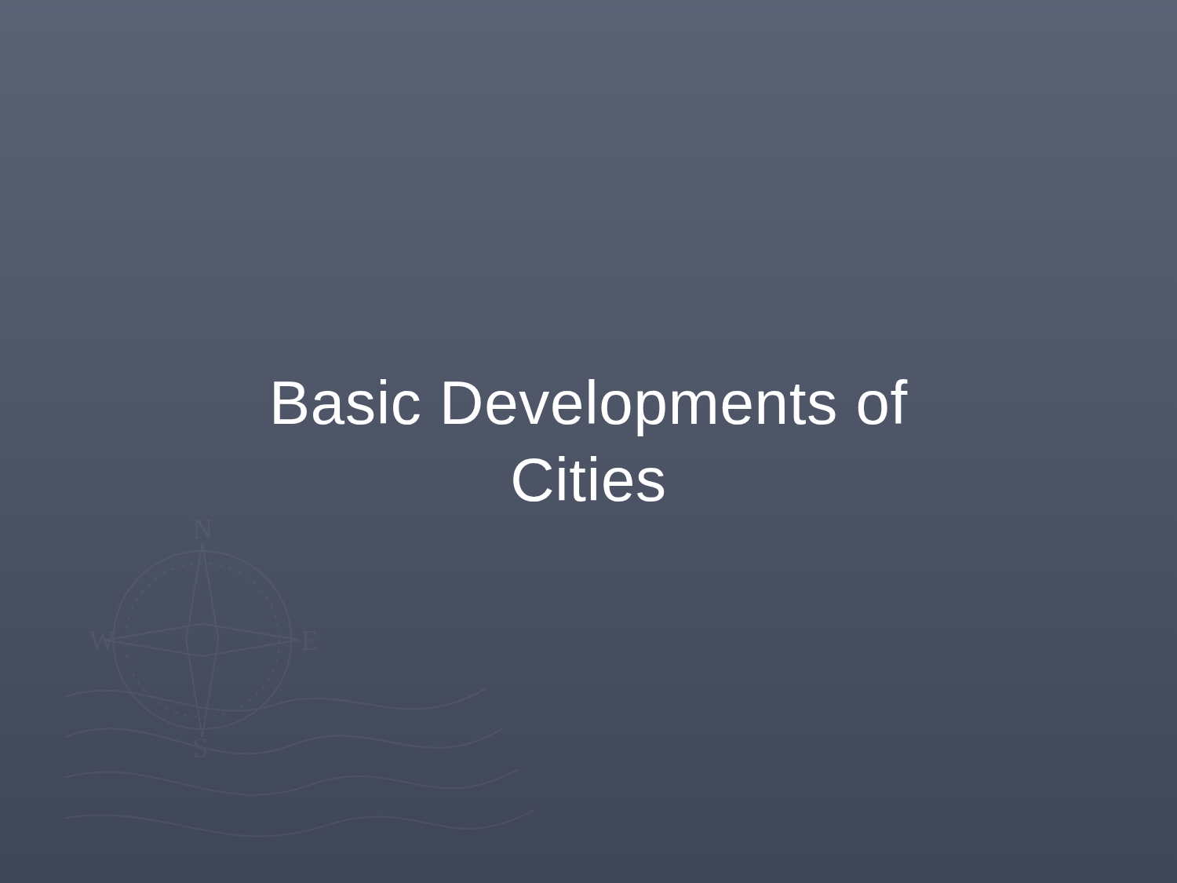N S W E
Basic Developments of Cities